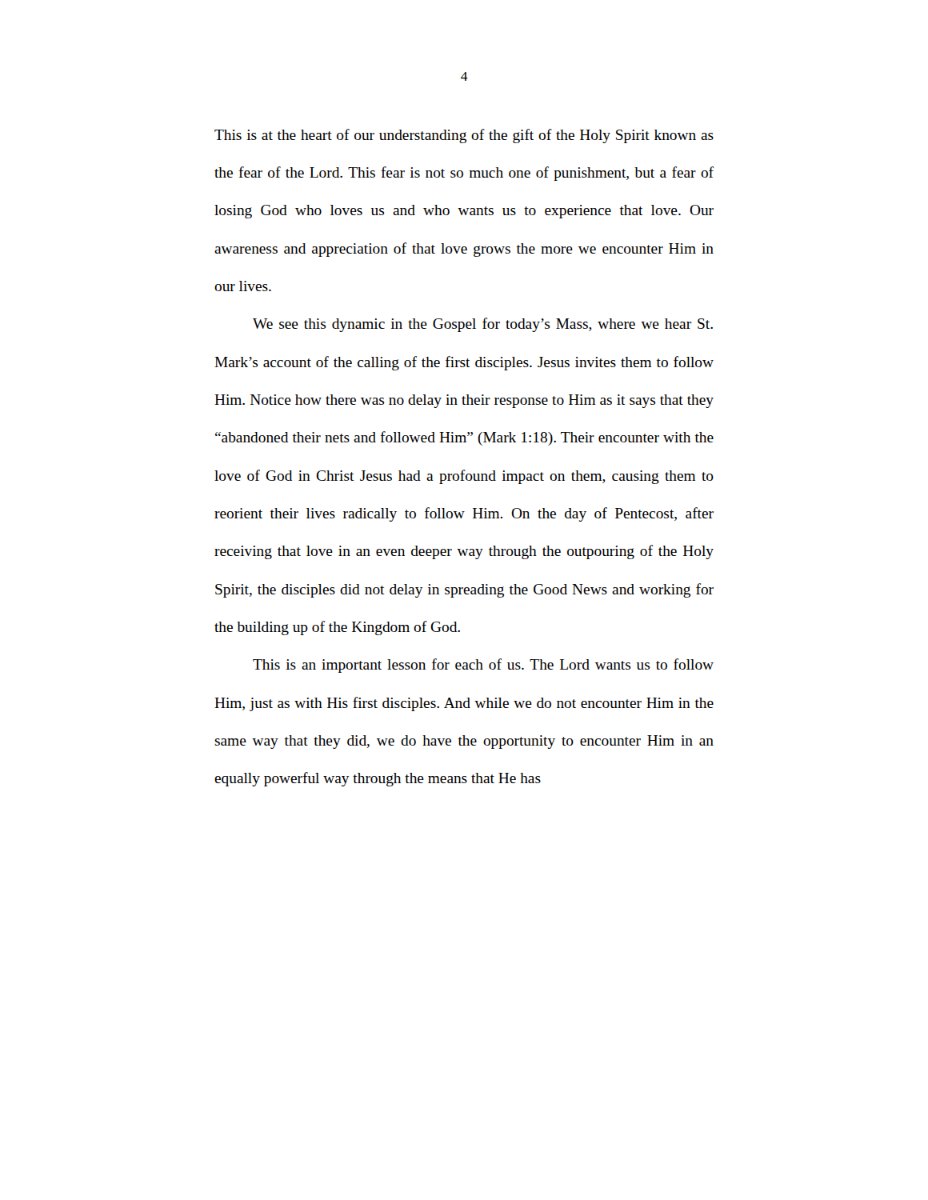4
This is at the heart of our understanding of the gift of the Holy Spirit known as the fear of the Lord. This fear is not so much one of punishment, but a fear of losing God who loves us and who wants us to experience that love. Our awareness and appreciation of that love grows the more we encounter Him in our lives.
We see this dynamic in the Gospel for today’s Mass, where we hear St. Mark’s account of the calling of the first disciples. Jesus invites them to follow Him. Notice how there was no delay in their response to Him as it says that they “abandoned their nets and followed Him” (Mark 1:18). Their encounter with the love of God in Christ Jesus had a profound impact on them, causing them to reorient their lives radically to follow Him. On the day of Pentecost, after receiving that love in an even deeper way through the outpouring of the Holy Spirit, the disciples did not delay in spreading the Good News and working for the building up of the Kingdom of God.
This is an important lesson for each of us. The Lord wants us to follow Him, just as with His first disciples. And while we do not encounter Him in the same way that they did, we do have the opportunity to encounter Him in an equally powerful way through the means that He has